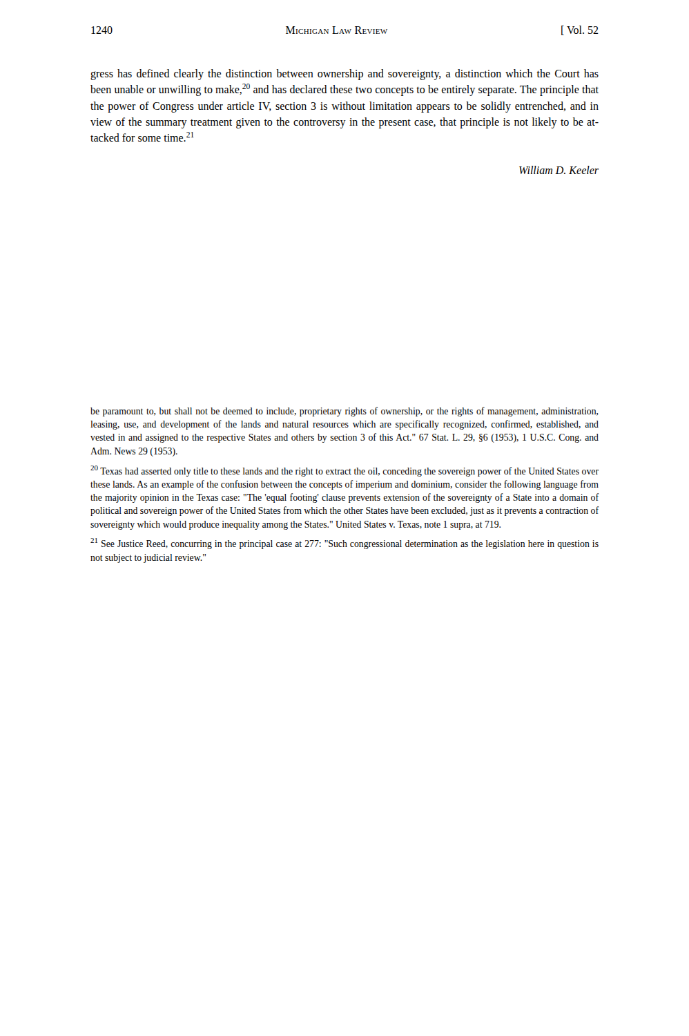1240 Michigan Law Review [ Vol. 52
gress has defined clearly the distinction between ownership and sovereignty, a distinction which the Court has been unable or unwilling to make,20 and has declared these two concepts to be entirely separate. The principle that the power of Congress under article IV, section 3 is without limitation appears to be solidly entrenched, and in view of the summary treatment given to the controversy in the present case, that principle is not likely to be attacked for some time.21
William D. Keeler
be paramount to, but shall not be deemed to include, proprietary rights of ownership, or the rights of management, administration, leasing, use, and development of the lands and natural resources which are specifically recognized, confirmed, established, and vested in and assigned to the respective States and others by section 3 of this Act." 67 Stat. L. 29, §6 (1953), 1 U.S.C. Cong. and Adm. News 29 (1953).
20 Texas had asserted only title to these lands and the right to extract the oil, conceding the sovereign power of the United States over these lands. As an example of the confusion between the concepts of imperium and dominium, consider the following language from the majority opinion in the Texas case: "The 'equal footing' clause prevents extension of the sovereignty of a State into a domain of political and sovereign power of the United States from which the other States have been excluded, just as it prevents a contraction of sovereignty which would produce inequality among the States." United States v. Texas, note 1 supra, at 719.
21 See Justice Reed, concurring in the principal case at 277: "Such congressional determination as the legislation here in question is not subject to judicial review."